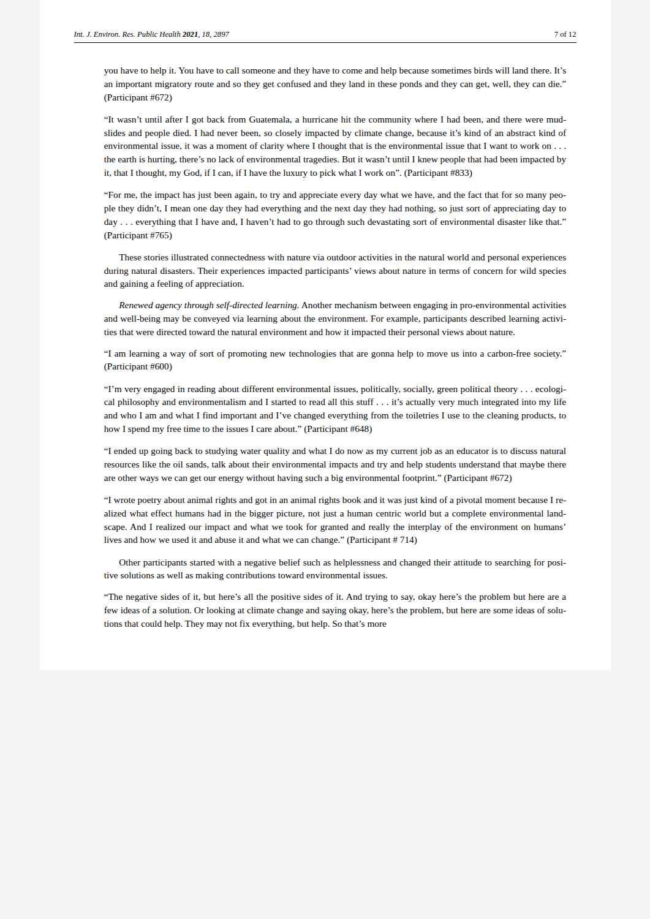Int. J. Environ. Res. Public Health 2021, 18, 2897 7 of 12
you have to help it. You have to call someone and they have to come and help because sometimes birds will land there. It’s an important migratory route and so they get confused and they land in these ponds and they can get, well, they can die.” (Participant #672)
“It wasn’t until after I got back from Guatemala, a hurricane hit the community where I had been, and there were mudslides and people died. I had never been, so closely impacted by climate change, because it’s kind of an abstract kind of environmental issue, it was a moment of clarity where I thought that is the environmental issue that I want to work on . . . the earth is hurting, there’s no lack of environmental tragedies. But it wasn’t until I knew people that had been impacted by it, that I thought, my God, if I can, if I have the luxury to pick what I work on”. (Participant #833)
“For me, the impact has just been again, to try and appreciate every day what we have, and the fact that for so many people they didn’t, I mean one day they had everything and the next day they had nothing, so just sort of appreciating day to day . . . everything that I have and, I haven’t had to go through such devastating sort of environmental disaster like that.” (Participant #765)
These stories illustrated connectedness with nature via outdoor activities in the natural world and personal experiences during natural disasters. Their experiences impacted participants’ views about nature in terms of concern for wild species and gaining a feeling of appreciation.
Renewed agency through self-directed learning. Another mechanism between engaging in pro-environmental activities and well-being may be conveyed via learning about the environment. For example, participants described learning activities that were directed toward the natural environment and how it impacted their personal views about nature.
“I am learning a way of sort of promoting new technologies that are gonna help to move us into a carbon-free society.” (Participant #600)
“I’m very engaged in reading about different environmental issues, politically, socially, green political theory . . . ecological philosophy and environmentalism and I started to read all this stuff . . . it’s actually very much integrated into my life and who I am and what I find important and I’ve changed everything from the toiletries I use to the cleaning products, to how I spend my free time to the issues I care about.” (Participant #648)
“I ended up going back to studying water quality and what I do now as my current job as an educator is to discuss natural resources like the oil sands, talk about their environmental impacts and try and help students understand that maybe there are other ways we can get our energy without having such a big environmental footprint.” (Participant #672)
“I wrote poetry about animal rights and got in an animal rights book and it was just kind of a pivotal moment because I realized what effect humans had in the bigger picture, not just a human centric world but a complete environmental landscape. And I realized our impact and what we took for granted and really the interplay of the environment on humans’ lives and how we used it and abuse it and what we can change.” (Participant # 714)
Other participants started with a negative belief such as helplessness and changed their attitude to searching for positive solutions as well as making contributions toward environmental issues.
“The negative sides of it, but here’s all the positive sides of it. And trying to say, okay here’s the problem but here are a few ideas of a solution. Or looking at climate change and saying okay, here’s the problem, but here are some ideas of solutions that could help. They may not fix everything, but help. So that’s more